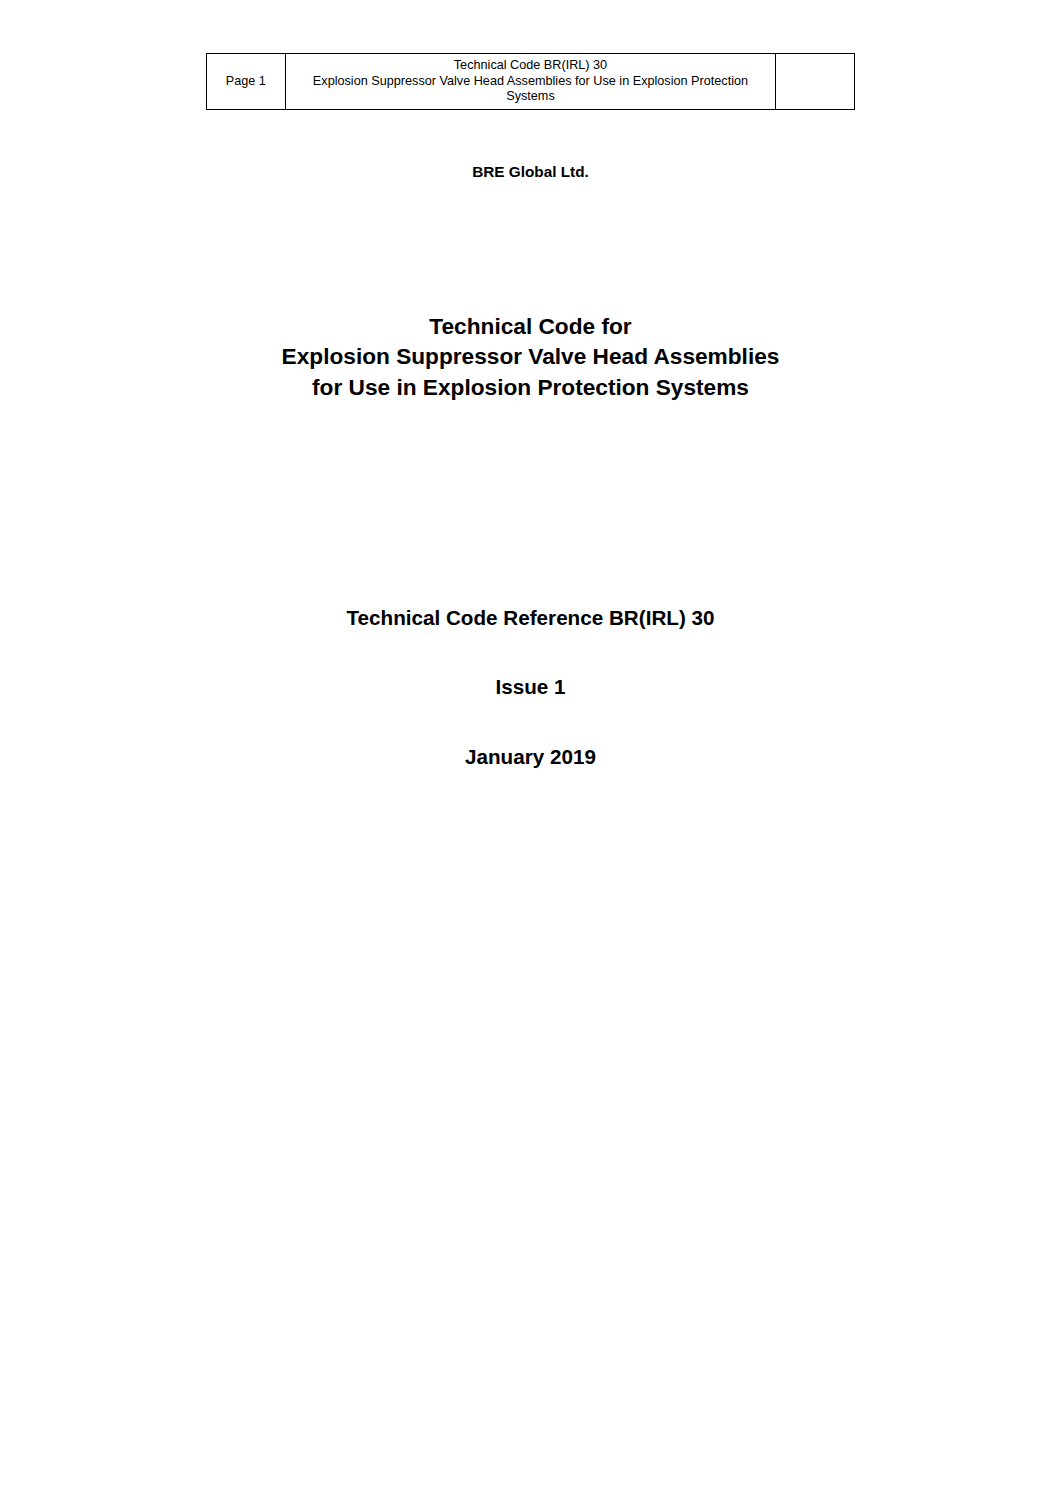| Page 1 | Technical Code BR(IRL) 30 Explosion Suppressor Valve Head Assemblies for Use in Explosion Protection Systems | |
BRE Global Ltd.
Technical Code for
Explosion Suppressor Valve Head Assemblies
for Use in Explosion Protection Systems
Technical Code Reference BR(IRL) 30
Issue 1
January 2019